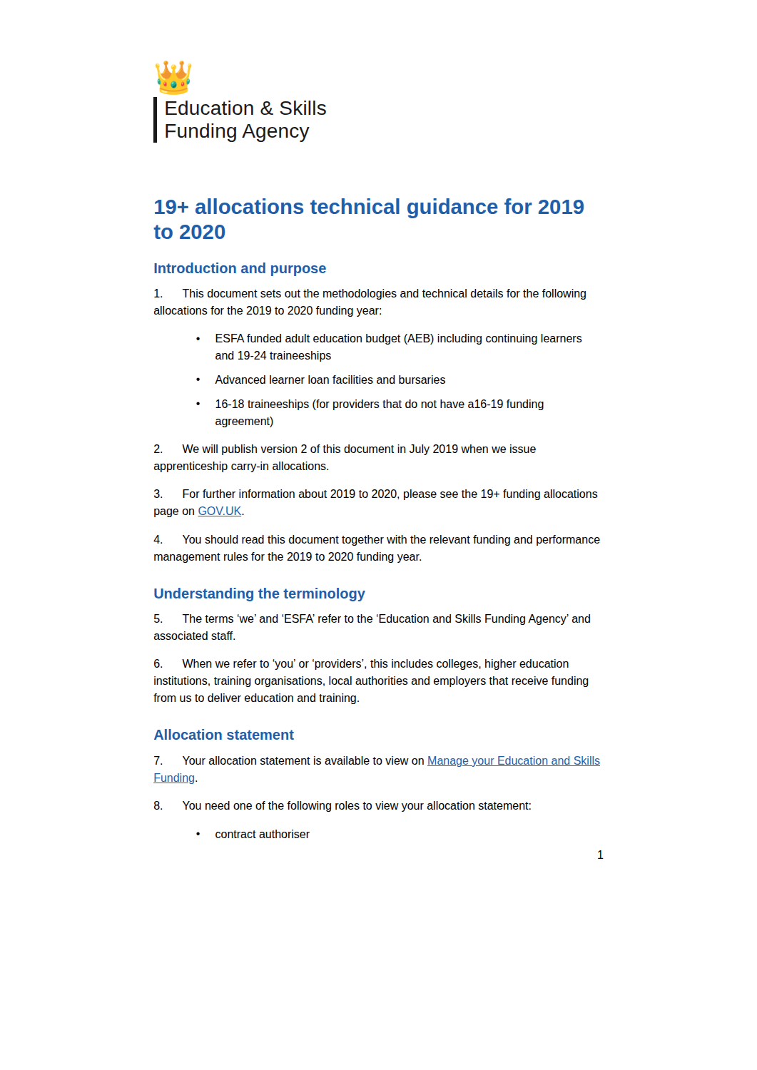👑
Education & Skills
Funding Agency
19+ allocations technical guidance for 2019 to 2020
Introduction and purpose
1. This document sets out the methodologies and technical details for the following allocations for the 2019 to 2020 funding year:
ESFA funded adult education budget (AEB) including continuing learners and 19-24 traineeships
Advanced learner loan facilities and bursaries
16-18 traineeships (for providers that do not have a16-19 funding agreement)
2. We will publish version 2 of this document in July 2019 when we issue apprenticeship carry-in allocations.
3. For further information about 2019 to 2020, please see the 19+ funding allocations page on GOV.UK.
4. You should read this document together with the relevant funding and performance management rules for the 2019 to 2020 funding year.
Understanding the terminology
5. The terms ‘we’ and ‘ESFA’ refer to the ‘Education and Skills Funding Agency’ and associated staff.
6. When we refer to ‘you’ or ‘providers’, this includes colleges, higher education institutions, training organisations, local authorities and employers that receive funding from us to deliver education and training.
Allocation statement
7. Your allocation statement is available to view on Manage your Education and Skills Funding.
8. You need one of the following roles to view your allocation statement:
contract authoriser
1